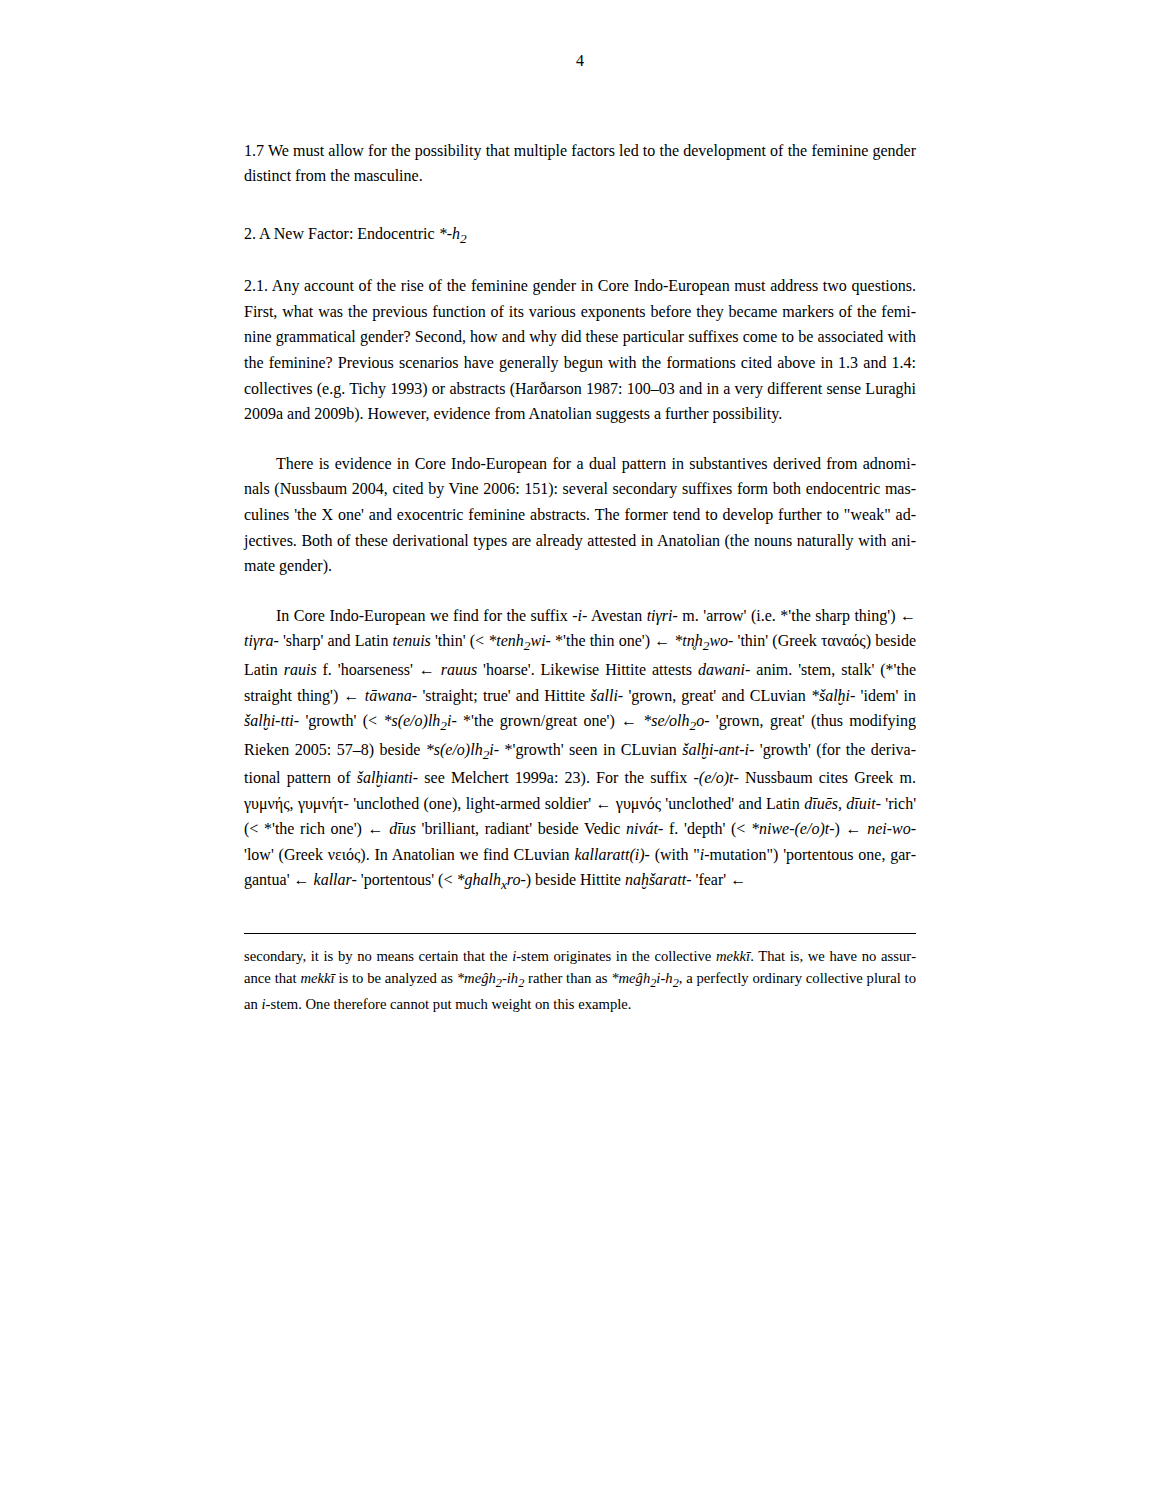4
1.7 We must allow for the possibility that multiple factors led to the development of the feminine gender distinct from the masculine.
2. A New Factor: Endocentric *-h2
2.1. Any account of the rise of the feminine gender in Core Indo-European must address two questions. First, what was the previous function of its various exponents before they became markers of the feminine grammatical gender? Second, how and why did these particular suffixes come to be associated with the feminine? Previous scenarios have generally begun with the formations cited above in 1.3 and 1.4: collectives (e.g. Tichy 1993) or abstracts (Harðarson 1987: 100–03 and in a very different sense Luraghi 2009a and 2009b). However, evidence from Anatolian suggests a further possibility.
There is evidence in Core Indo-European for a dual pattern in substantives derived from adnominals (Nussbaum 2004, cited by Vine 2006: 151): several secondary suffixes form both endocentric masculines 'the X one' and exocentric feminine abstracts. The former tend to develop further to "weak" adjectives. Both of these derivational types are already attested in Anatolian (the nouns naturally with animate gender).
In Core Indo-European we find for the suffix -i- Avestan tiγri- m. 'arrow' (i.e. *'the sharp thing') ← tiγra- 'sharp' and Latin tenuis 'thin' (< *tenh2wi- *'the thin one') ← *tn̥h2wo- 'thin' (Greek ταναός) beside Latin rauis f. 'hoarseness' ← rauus 'hoarse'. Likewise Hittite attests dawani- anim. 'stem, stalk' (*'the straight thing') ← tāwana- 'straight; true' and Hittite šalli- 'grown, great' and CLuvian *šalḫi- 'idem' in šalḫi-tti- 'growth' (< *s(e/o)lh2i- *'the grown/great one') ← *se/olh2o- 'grown, great' (thus modifying Rieken 2005: 57–8) beside *s(e/o)lh2i- *'growth' seen in CLuvian šalḫi-ant-i- 'growth' (for the derivational pattern of šalḫianti- see Melchert 1999a: 23). For the suffix -(e/o)t- Nussbaum cites Greek m. γυμνής, γυμνήτ- 'unclothed (one), light-armed soldier' ← γυμνός 'unclothed' and Latin dīuēs, dīuit- 'rich' (< *'the rich one') ← dīus 'brilliant, radiant' beside Vedic nivát- f. 'depth' (< *niwe-(e/o)t-) ← nei-wo- 'low' (Greek νειός). In Anatolian we find CLuvian kallaratt(i)- (with "i-mutation") 'portentous one, gargantua' ← kallar- 'portentous' (< *ghalhxro-) beside Hittite naḫšaratt- 'fear' ←
secondary, it is by no means certain that the i-stem originates in the collective mekkī. That is, we have no assurance that mekkī is to be analyzed as *meĝh2-ih2 rather than as *meĝh2i-h2, a perfectly ordinary collective plural to an i-stem. One therefore cannot put much weight on this example.